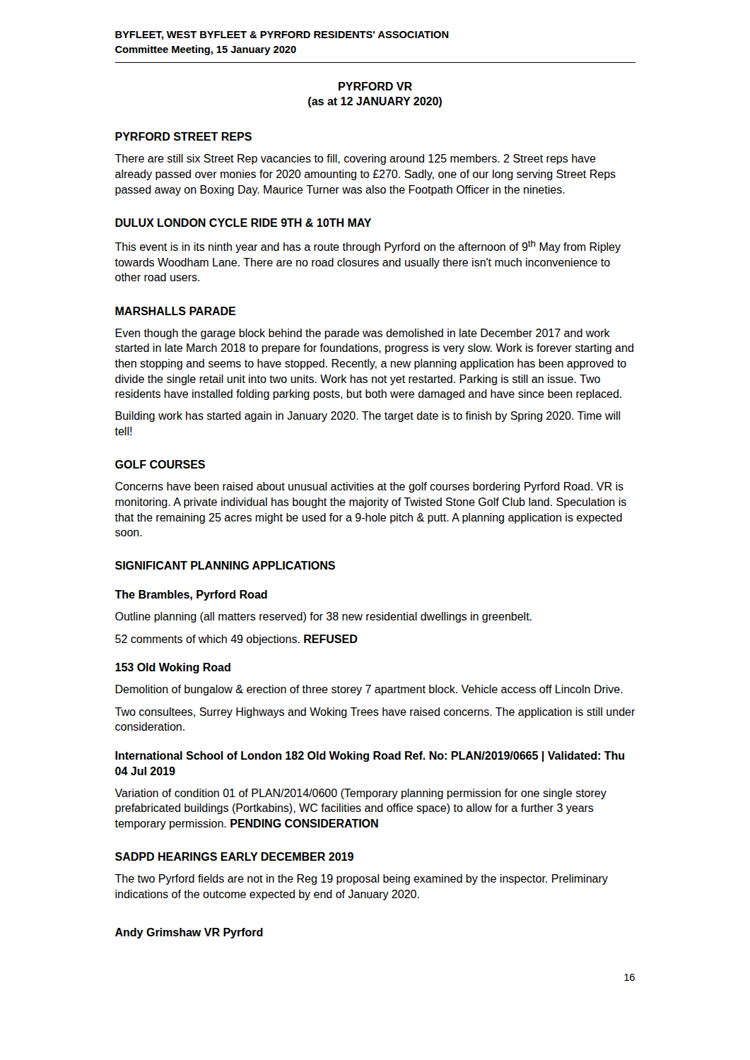BYFLEET, WEST BYFLEET & PYRFORD RESIDENTS' ASSOCIATION
Committee Meeting, 15 January 2020
PYRFORD VR
(as at 12 JANUARY 2020)
PYRFORD STREET REPS
There are still six Street Rep vacancies to fill, covering around 125 members. 2 Street reps have already passed over monies for 2020 amounting to £270. Sadly, one of our long serving Street Reps passed away on Boxing Day. Maurice Turner was also the Footpath Officer in the nineties.
DULUX LONDON CYCLE RIDE 9TH & 10TH MAY
This event is in its ninth year and has a route through Pyrford on the afternoon of 9th May from Ripley towards Woodham Lane. There are no road closures and usually there isn't much inconvenience to other road users.
MARSHALLS PARADE
Even though the garage block behind the parade was demolished in late December 2017 and work started in late March 2018 to prepare for foundations, progress is very slow. Work is forever starting and then stopping and seems to have stopped. Recently, a new planning application has been approved to divide the single retail unit into two units. Work has not yet restarted. Parking is still an issue. Two residents have installed folding parking posts, but both were damaged and have since been replaced.
Building work has started again in January 2020. The target date is to finish by Spring 2020. Time will tell!
GOLF COURSES
Concerns have been raised about unusual activities at the golf courses bordering Pyrford Road. VR is monitoring. A private individual has bought the majority of Twisted Stone Golf Club land. Speculation is that the remaining 25 acres might be used for a 9-hole pitch & putt. A planning application is expected soon.
SIGNIFICANT PLANNING APPLICATIONS
The Brambles, Pyrford Road
Outline planning (all matters reserved) for 38 new residential dwellings in greenbelt.
52 comments of which 49 objections. REFUSED
153 Old Woking Road
Demolition of bungalow & erection of three storey 7 apartment block. Vehicle access off Lincoln Drive.
Two consultees, Surrey Highways and Woking Trees have raised concerns. The application is still under consideration.
International School of London 182 Old Woking Road Ref. No: PLAN/2019/0665 | Validated: Thu 04 Jul 2019
Variation of condition 01 of PLAN/2014/0600 (Temporary planning permission for one single storey prefabricated buildings (Portkabins), WC facilities and office space) to allow for a further 3 years temporary permission. PENDING CONSIDERATION
SADPD HEARINGS EARLY DECEMBER 2019
The two Pyrford fields are not in the Reg 19 proposal being examined by the inspector. Preliminary indications of the outcome expected by end of January 2020.
Andy Grimshaw VR Pyrford
16